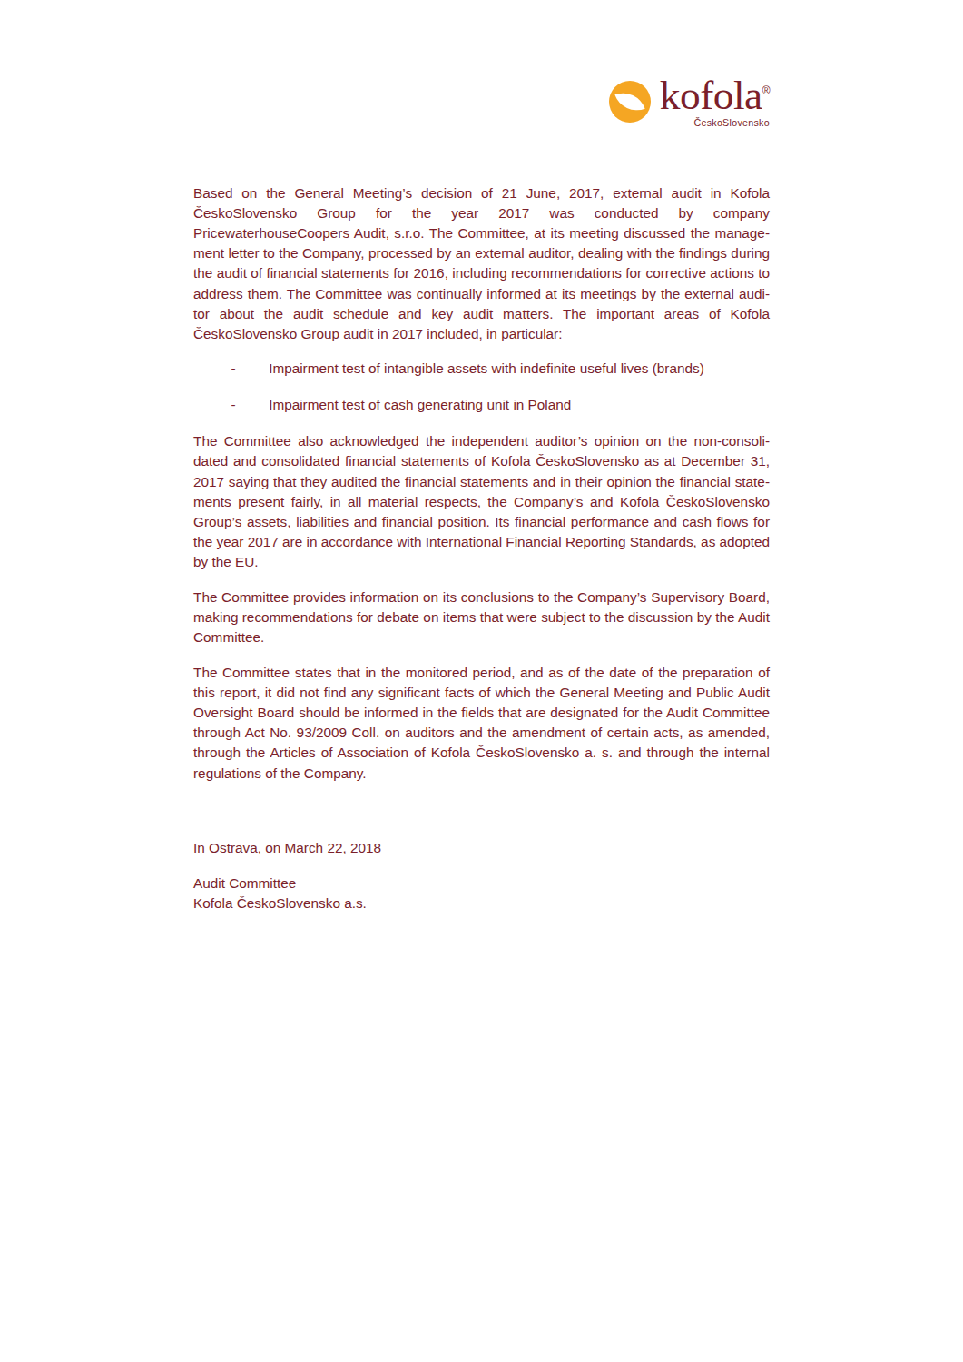kofola®
ČeskoSlovensko
Based on the General Meeting’s decision of 21 June, 2017, external audit in Kofola ČeskoSlovensko Group for the year 2017 was conducted by company PricewaterhouseCoopers Audit, s.r.o. The Committee, at its meeting discussed the management letter to the Company, processed by an external auditor, dealing with the findings during the audit of financial statements for 2016, including recommendations for corrective actions to address them. The Committee was continually informed at its meetings by the external auditor about the audit schedule and key audit matters. The important areas of Kofola ČeskoSlovensko Group audit in 2017 included, in particular:
Impairment test of intangible assets with indefinite useful lives (brands)
Impairment test of cash generating unit in Poland
The Committee also acknowledged the independent auditor’s opinion on the non-consolidated and consolidated financial statements of Kofola ČeskoSlovensko as at December 31, 2017 saying that they audited the financial statements and in their opinion the financial statements present fairly, in all material respects, the Company’s and Kofola ČeskoSlovensko Group’s assets, liabilities and financial position. Its financial performance and cash flows for the year 2017 are in accordance with International Financial Reporting Standards, as adopted by the EU.
The Committee provides information on its conclusions to the Company’s Supervisory Board, making recommendations for debate on items that were subject to the discussion by the Audit Committee.
The Committee states that in the monitored period, and as of the date of the preparation of this report, it did not find any significant facts of which the General Meeting and Public Audit Oversight Board should be informed in the fields that are designated for the Audit Committee through Act No. 93/2009 Coll. on auditors and the amendment of certain acts, as amended, through the Articles of Association of Kofola ČeskoSlovensko a. s. and through the internal regulations of the Company.
In Ostrava, on March 22, 2018
Audit Committee
Kofola ČeskoSlovensko a.s.